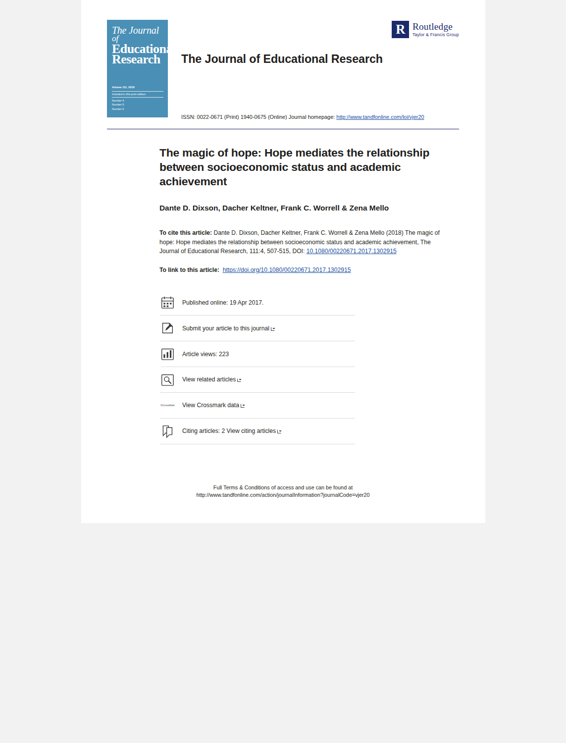The Journal of Educational Research
Volume 111, 2018 Included in this print edition: Number 4 Number 5 Number 6
R
Routledge Taylor & Francis Group
The Journal of Educational Research
ISSN: 0022-0671 (Print) 1940-0675 (Online) Journal homepage: http://www.tandfonline.com/loi/vjer20
The magic of hope: Hope mediates the relationship between socioeconomic status and academic achievement
Dante D. Dixson, Dacher Keltner, Frank C. Worrell & Zena Mello
To cite this article: Dante D. Dixson, Dacher Keltner, Frank C. Worrell & Zena Mello (2018) The magic of hope: Hope mediates the relationship between socioeconomic status and academic achievement, The Journal of Educational Research, 111:4, 507-515, DOI: 10.1080/00220671.2017.1302915
To link to this article: https://doi.org/10.1080/00220671.2017.1302915
Published online: 19 Apr 2017.
Submit your article to this journal
Article views: 223
View related articles
CrossMark
View Crossmark data
Citing articles: 2 View citing articles
Full Terms & Conditions of access and use can be found at
http://www.tandfonline.com/action/journalInformation?journalCode=vjer20